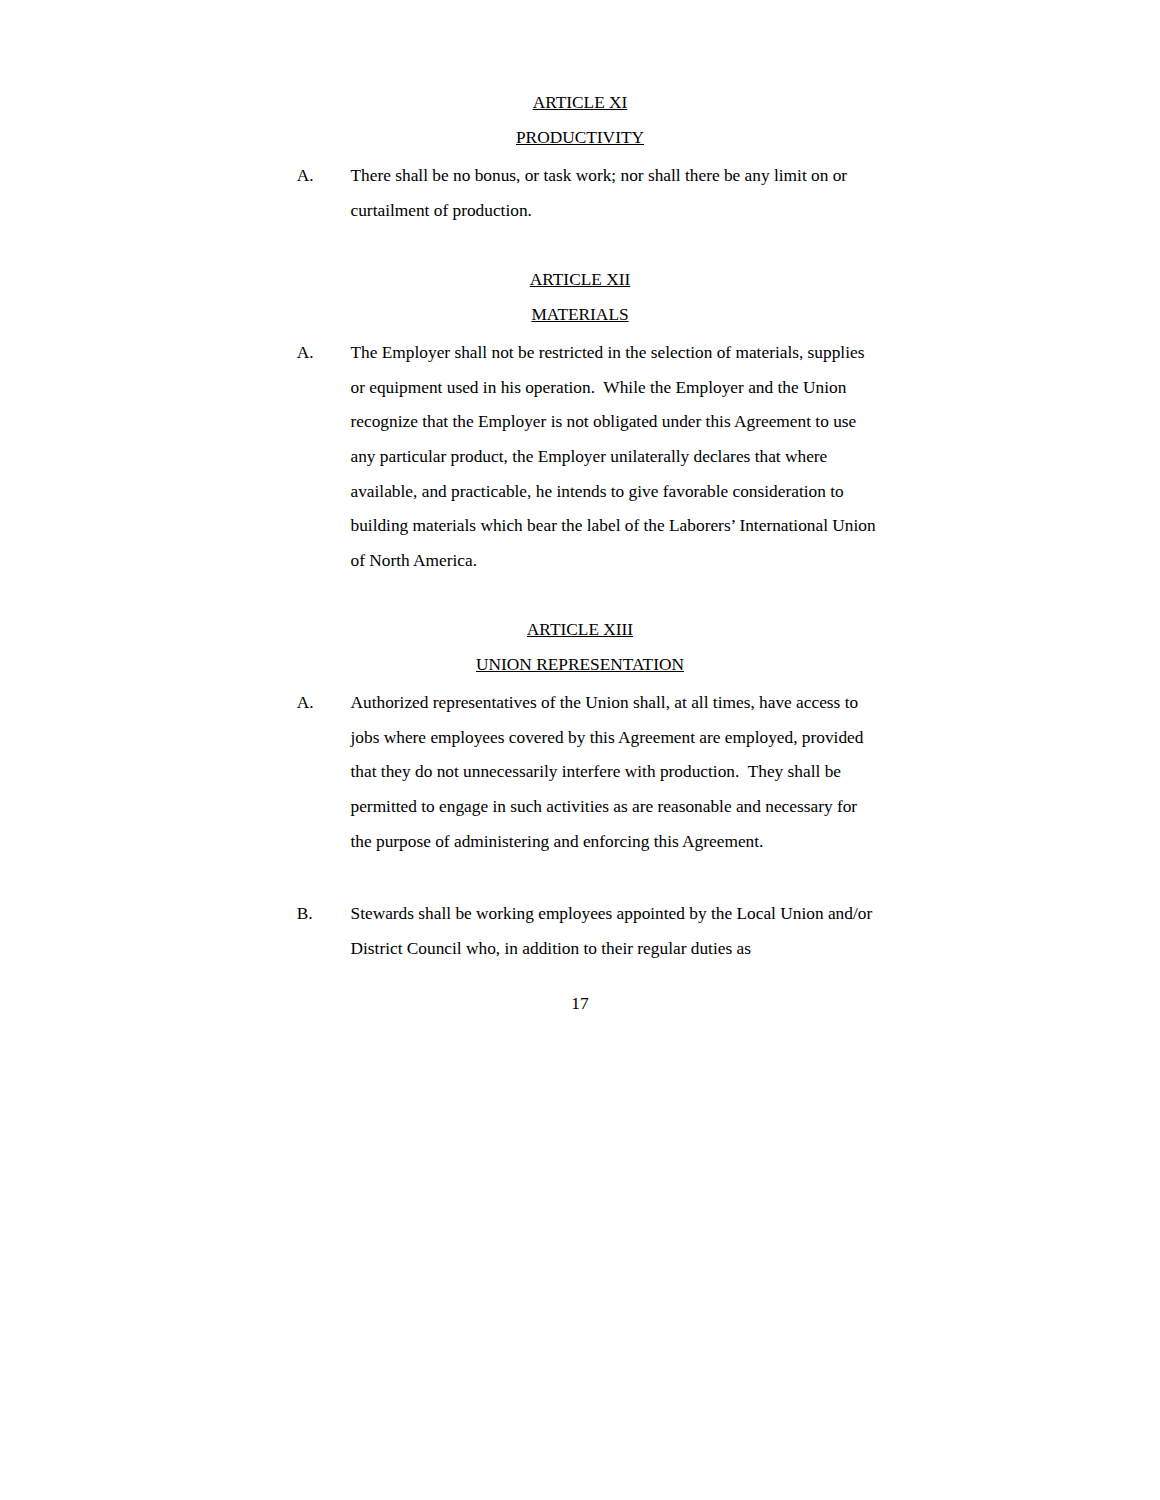ARTICLE XI
PRODUCTIVITY
A.
There shall be no bonus, or task work; nor shall there be any limit on or curtailment of production.
ARTICLE XII
MATERIALS
A.
The Employer shall not be restricted in the selection of materials, supplies or equipment used in his operation. While the Employer and the Union recognize that the Employer is not obligated under this Agreement to use any particular product, the Employer unilaterally declares that where available, and practicable, he intends to give favorable consideration to building materials which bear the label of the Laborers’ International Union of North America.
ARTICLE XIII
UNION REPRESENTATION
A.
Authorized representatives of the Union shall, at all times, have access to jobs where employees covered by this Agreement are employed, provided that they do not unnecessarily interfere with production. They shall be permitted to engage in such activities as are reasonable and necessary for the purpose of administering and enforcing this Agreement.
B.
Stewards shall be working employees appointed by the Local Union and/or District Council who, in addition to their regular duties as
17